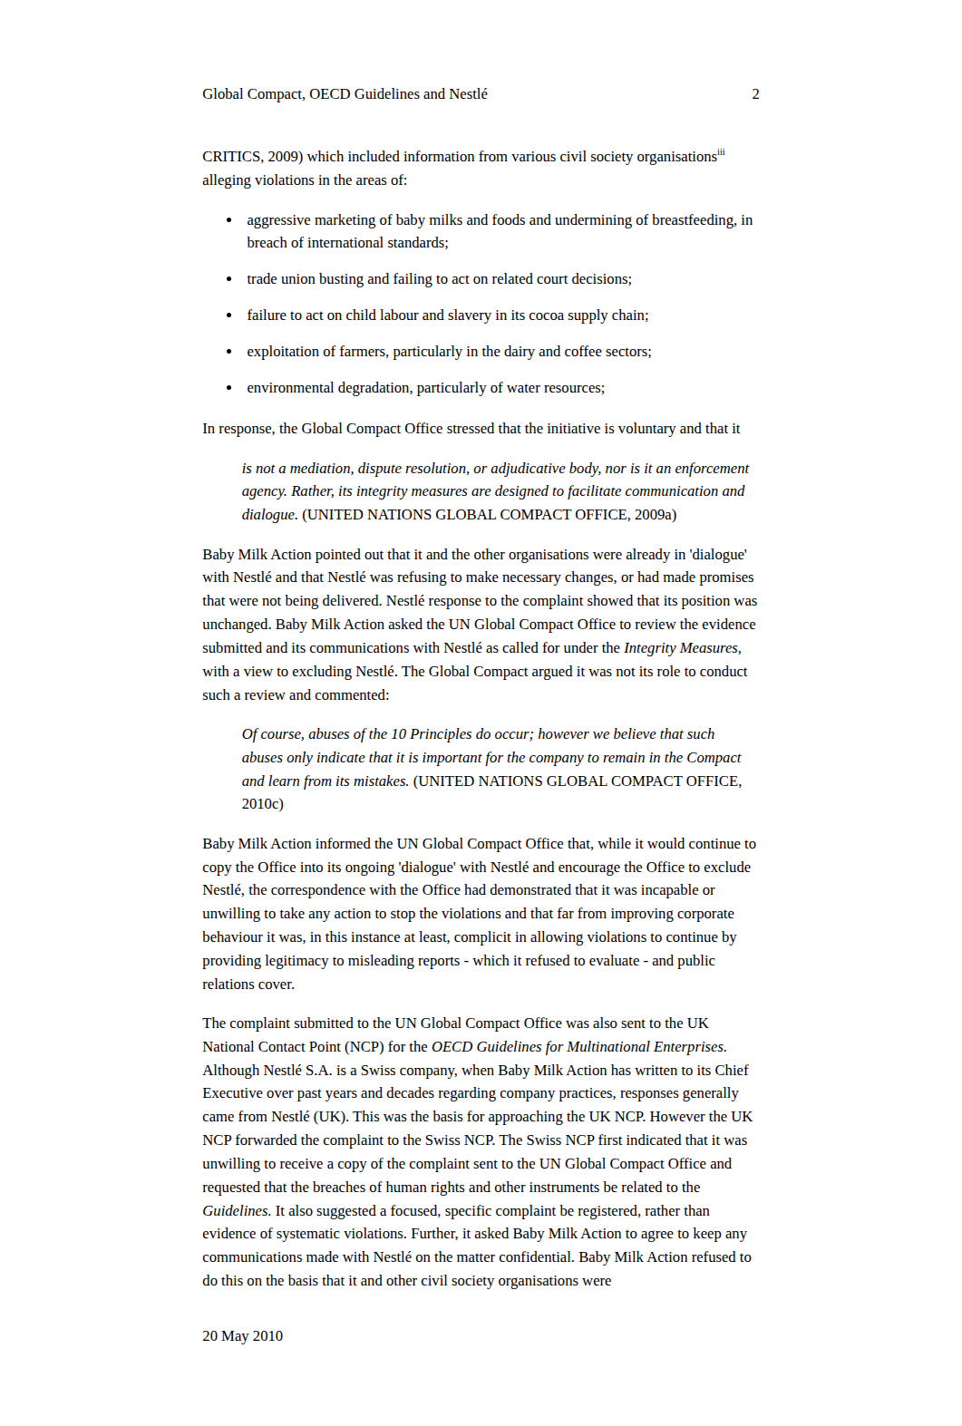Global Compact, OECD Guidelines and Nestlé 2
CRITICS, 2009) which included information from various civil society organisationsiii alleging violations in the areas of:
aggressive marketing of baby milks and foods and undermining of breastfeeding, in breach of international standards;
trade union busting and failing to act on related court decisions;
failure to act on child labour and slavery in its cocoa supply chain;
exploitation of farmers, particularly in the dairy and coffee sectors;
environmental degradation, particularly of water resources;
In response, the Global Compact Office stressed that the initiative is voluntary and that it
is not a mediation, dispute resolution, or adjudicative body, nor is it an enforcement agency. Rather, its integrity measures are designed to facilitate communication and dialogue. (UNITED NATIONS GLOBAL COMPACT OFFICE, 2009a)
Baby Milk Action pointed out that it and the other organisations were already in 'dialogue' with Nestlé and that Nestlé was refusing to make necessary changes, or had made promises that were not being delivered. Nestlé response to the complaint showed that its position was unchanged. Baby Milk Action asked the UN Global Compact Office to review the evidence submitted and its communications with Nestlé as called for under the Integrity Measures, with a view to excluding Nestlé. The Global Compact argued it was not its role to conduct such a review and commented:
Of course, abuses of the 10 Principles do occur; however we believe that such abuses only indicate that it is important for the company to remain in the Compact and learn from its mistakes. (UNITED NATIONS GLOBAL COMPACT OFFICE, 2010c)
Baby Milk Action informed the UN Global Compact Office that, while it would continue to copy the Office into its ongoing 'dialogue' with Nestlé and encourage the Office to exclude Nestlé, the correspondence with the Office had demonstrated that it was incapable or unwilling to take any action to stop the violations and that far from improving corporate behaviour it was, in this instance at least, complicit in allowing violations to continue by providing legitimacy to misleading reports - which it refused to evaluate - and public relations cover.
The complaint submitted to the UN Global Compact Office was also sent to the UK National Contact Point (NCP) for the OECD Guidelines for Multinational Enterprises. Although Nestlé S.A. is a Swiss company, when Baby Milk Action has written to its Chief Executive over past years and decades regarding company practices, responses generally came from Nestlé (UK). This was the basis for approaching the UK NCP. However the UK NCP forwarded the complaint to the Swiss NCP. The Swiss NCP first indicated that it was unwilling to receive a copy of the complaint sent to the UN Global Compact Office and requested that the breaches of human rights and other instruments be related to the Guidelines. It also suggested a focused, specific complaint be registered, rather than evidence of systematic violations. Further, it asked Baby Milk Action to agree to keep any communications made with Nestlé on the matter confidential. Baby Milk Action refused to do this on the basis that it and other civil society organisations were
20 May 2010